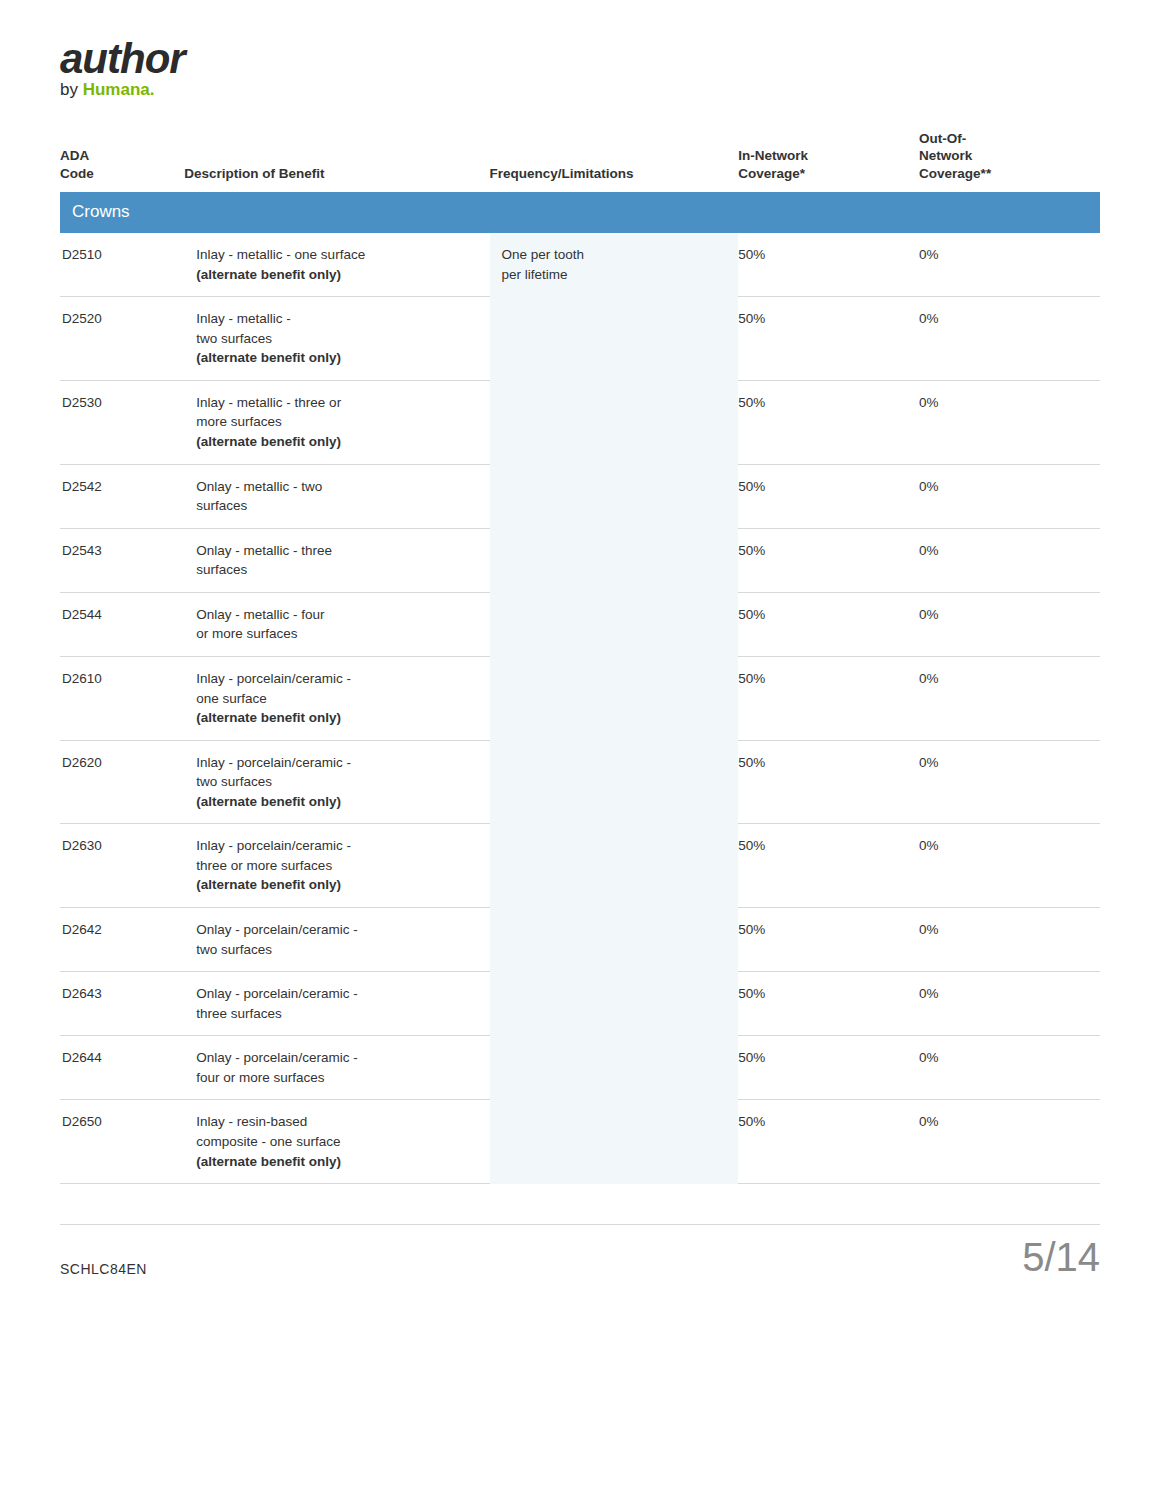author
by Humana.
| ADA Code | Description of Benefit | Frequency/Limitations | In-Network Coverage* | Out-Of- Network Coverage** |
| --- | --- | --- | --- | --- |
| Crowns |
| D2510 | Inlay - metallic - one surface (alternate benefit only) | One per tooth per lifetime | 50% | 0% |
| D2520 | Inlay - metallic - two surfaces (alternate benefit only) | 50% | 0% |
| D2530 | Inlay - metallic - three or more surfaces (alternate benefit only) | 50% | 0% |
| D2542 | Onlay - metallic - two surfaces | 50% | 0% |
| D2543 | Onlay - metallic - three surfaces | 50% | 0% |
| D2544 | Onlay - metallic - four or more surfaces | 50% | 0% |
| D2610 | Inlay - porcelain/ceramic - one surface (alternate benefit only) | 50% | 0% |
| D2620 | Inlay - porcelain/ceramic - two surfaces (alternate benefit only) | 50% | 0% |
| D2630 | Inlay - porcelain/ceramic - three or more surfaces (alternate benefit only) | 50% | 0% |
| D2642 | Onlay - porcelain/ceramic - two surfaces | 50% | 0% |
| D2643 | Onlay - porcelain/ceramic - three surfaces | 50% | 0% |
| D2644 | Onlay - porcelain/ceramic - four or more surfaces | 50% | 0% |
| D2650 | Inlay - resin-based composite - one surface (alternate benefit only) | 50% | 0% |
SCHLC84EN
5/14